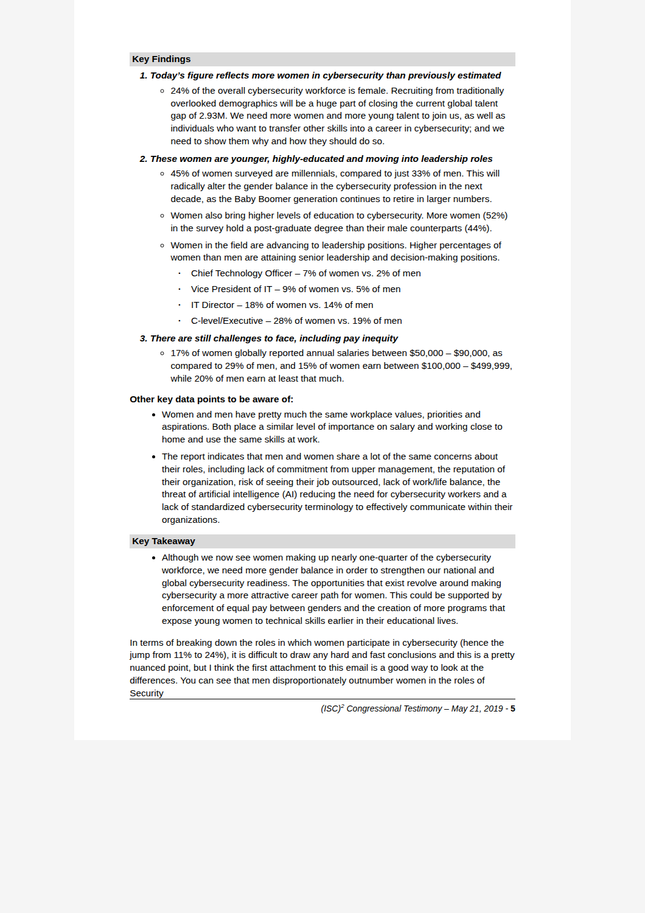Key Findings
Today’s figure reflects more women in cybersecurity than previously estimated
24% of the overall cybersecurity workforce is female. Recruiting from traditionally overlooked demographics will be a huge part of closing the current global talent gap of 2.93M. We need more women and more young talent to join us, as well as individuals who want to transfer other skills into a career in cybersecurity; and we need to show them why and how they should do so.
These women are younger, highly-educated and moving into leadership roles
45% of women surveyed are millennials, compared to just 33% of men. This will radically alter the gender balance in the cybersecurity profession in the next decade, as the Baby Boomer generation continues to retire in larger numbers.
Women also bring higher levels of education to cybersecurity. More women (52%) in the survey hold a post-graduate degree than their male counterparts (44%).
Women in the field are advancing to leadership positions. Higher percentages of women than men are attaining senior leadership and decision-making positions.
Chief Technology Officer – 7% of women vs. 2% of men
Vice President of IT – 9% of women vs. 5% of men
IT Director – 18% of women vs. 14% of men
C-level/Executive – 28% of women vs. 19% of men
There are still challenges to face, including pay inequity
17% of women globally reported annual salaries between $50,000 – $90,000, as compared to 29% of men, and 15% of women earn between $100,000 – $499,999, while 20% of men earn at least that much.
Other key data points to be aware of:
Women and men have pretty much the same workplace values, priorities and aspirations. Both place a similar level of importance on salary and working close to home and use the same skills at work.
The report indicates that men and women share a lot of the same concerns about their roles, including lack of commitment from upper management, the reputation of their organization, risk of seeing their job outsourced, lack of work/life balance, the threat of artificial intelligence (AI) reducing the need for cybersecurity workers and a lack of standardized cybersecurity terminology to effectively communicate within their organizations.
Key Takeaway
Although we now see women making up nearly one-quarter of the cybersecurity workforce, we need more gender balance in order to strengthen our national and global cybersecurity readiness. The opportunities that exist revolve around making cybersecurity a more attractive career path for women. This could be supported by enforcement of equal pay between genders and the creation of more programs that expose young women to technical skills earlier in their educational lives.
In terms of breaking down the roles in which women participate in cybersecurity (hence the jump from 11% to 24%), it is difficult to draw any hard and fast conclusions and this is a pretty nuanced point, but I think the first attachment to this email is a good way to look at the differences. You can see that men disproportionately outnumber women in the roles of Security
(ISC)2 Congressional Testimony – May 21, 2019 - 5